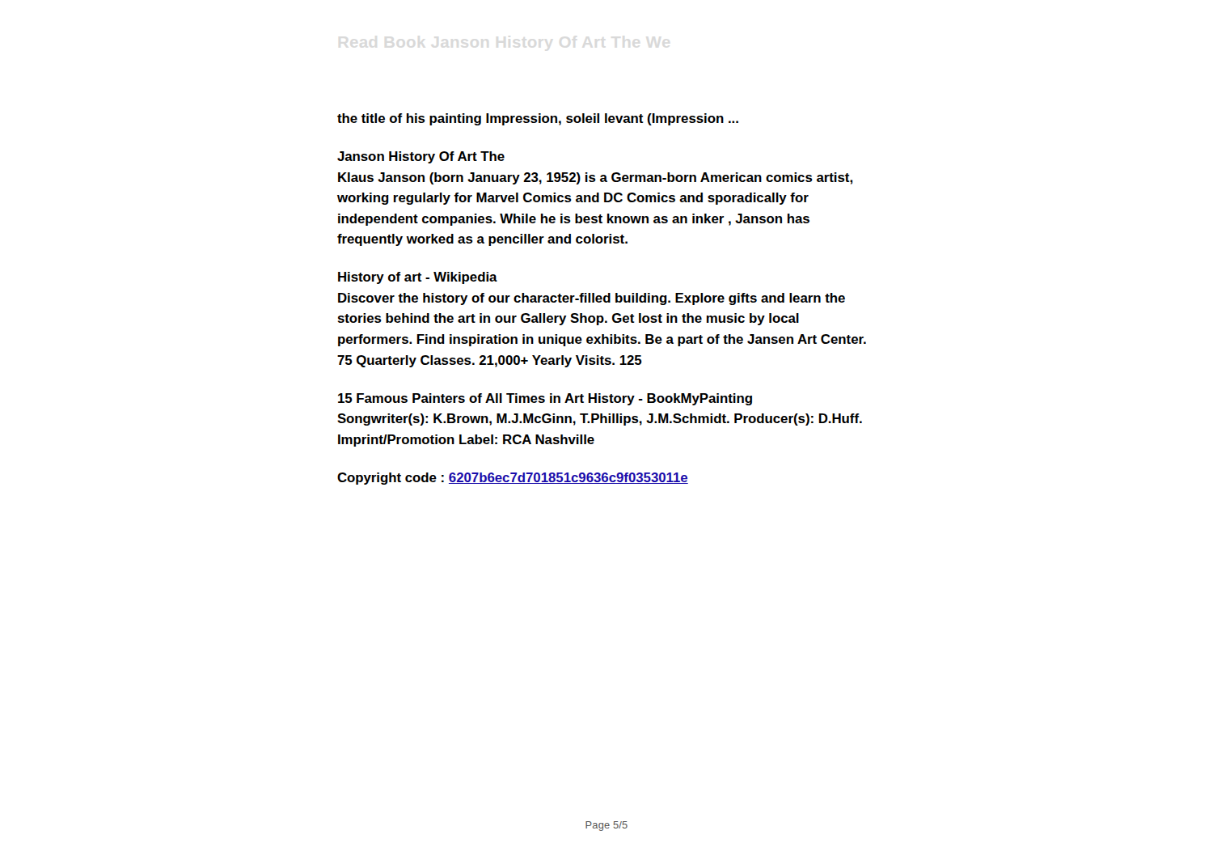Read Book Janson History Of Art The We
the title of his painting Impression, soleil levant (Impression ...
Janson History Of Art The
Klaus Janson (born January 23, 1952) is a German-born American comics artist, working regularly for Marvel Comics and DC Comics and sporadically for independent companies. While he is best known as an inker , Janson has frequently worked as a penciller and colorist.
History of art - Wikipedia
Discover the history of our character-filled building. Explore gifts and learn the stories behind the art in our Gallery Shop. Get lost in the music by local performers. Find inspiration in unique exhibits. Be a part of the Jansen Art Center. 75 Quarterly Classes. 21,000+ Yearly Visits. 125
15 Famous Painters of All Times in Art History - BookMyPainting
Songwriter(s): K.Brown, M.J.McGinn, T.Phillips, J.M.Schmidt. Producer(s): D.Huff. Imprint/Promotion Label: RCA Nashville
Copyright code : 6207b6ec7d701851c9636c9f0353011e
Page 5/5